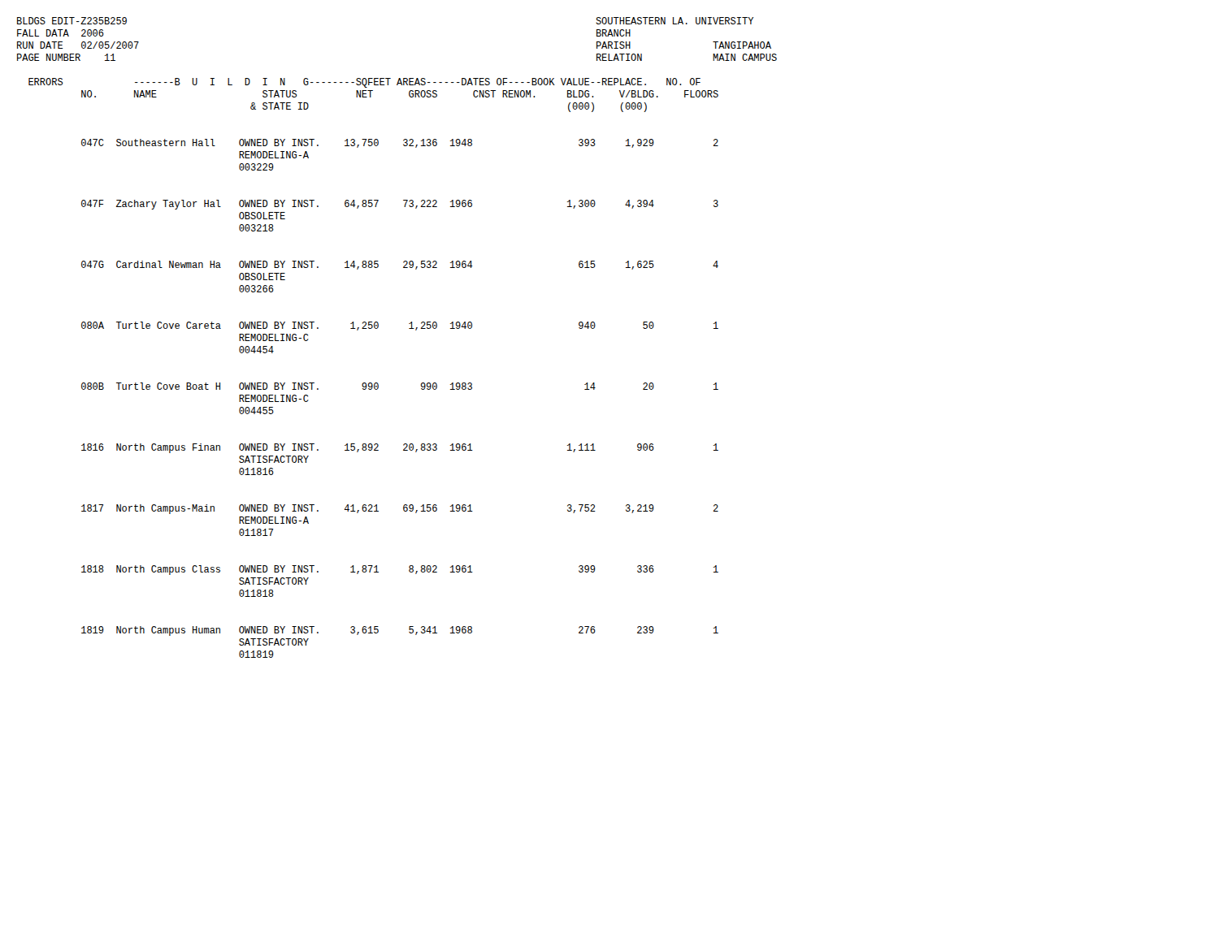BLDGS EDIT-Z235B259                                                                                SOUTHEASTERN LA. UNIVERSITY
FALL DATA  2006                                                                                    BRANCH
RUN DATE   02/05/2007                                                                              PARISH              TANGIPAHOA
PAGE NUMBER    11                                                                                  RELATION            MAIN CAMPUS

  ERRORS            -------B  U  I  L  D  I  N   G--------SQFEET AREAS------DATES OF----BOOK VALUE--REPLACE.   NO. OF
           NO.      NAME                  STATUS          NET      GROSS      CNST RENOM.     BLDG.    V/BLDG.    FLOORS
                                        & STATE ID                                            (000)    (000)


           047C  Southeastern Hall    OWNED BY INST.    13,750    32,136  1948                  393     1,929          2
                                      REMODELING-A
                                      003229


           047F  Zachary Taylor Hal   OWNED BY INST.    64,857    73,222  1966                1,300     4,394          3
                                      OBSOLETE
                                      003218


           047G  Cardinal Newman Ha   OWNED BY INST.    14,885    29,532  1964                  615     1,625          4
                                      OBSOLETE
                                      003266


           080A  Turtle Cove Careta   OWNED BY INST.     1,250     1,250  1940                  940        50          1
                                      REMODELING-C
                                      004454


           080B  Turtle Cove Boat H   OWNED BY INST.       990       990  1983                   14        20          1
                                      REMODELING-C
                                      004455


           1816  North Campus Finan   OWNED BY INST.    15,892    20,833  1961                1,111       906          1
                                      SATISFACTORY
                                      011816


           1817  North Campus-Main    OWNED BY INST.    41,621    69,156  1961                3,752     3,219          2
                                      REMODELING-A
                                      011817


           1818  North Campus Class   OWNED BY INST.     1,871     8,802  1961                  399       336          1
                                      SATISFACTORY
                                      011818


           1819  North Campus Human   OWNED BY INST.     3,615     5,341  1968                  276       239          1
                                      SATISFACTORY
                                      011819